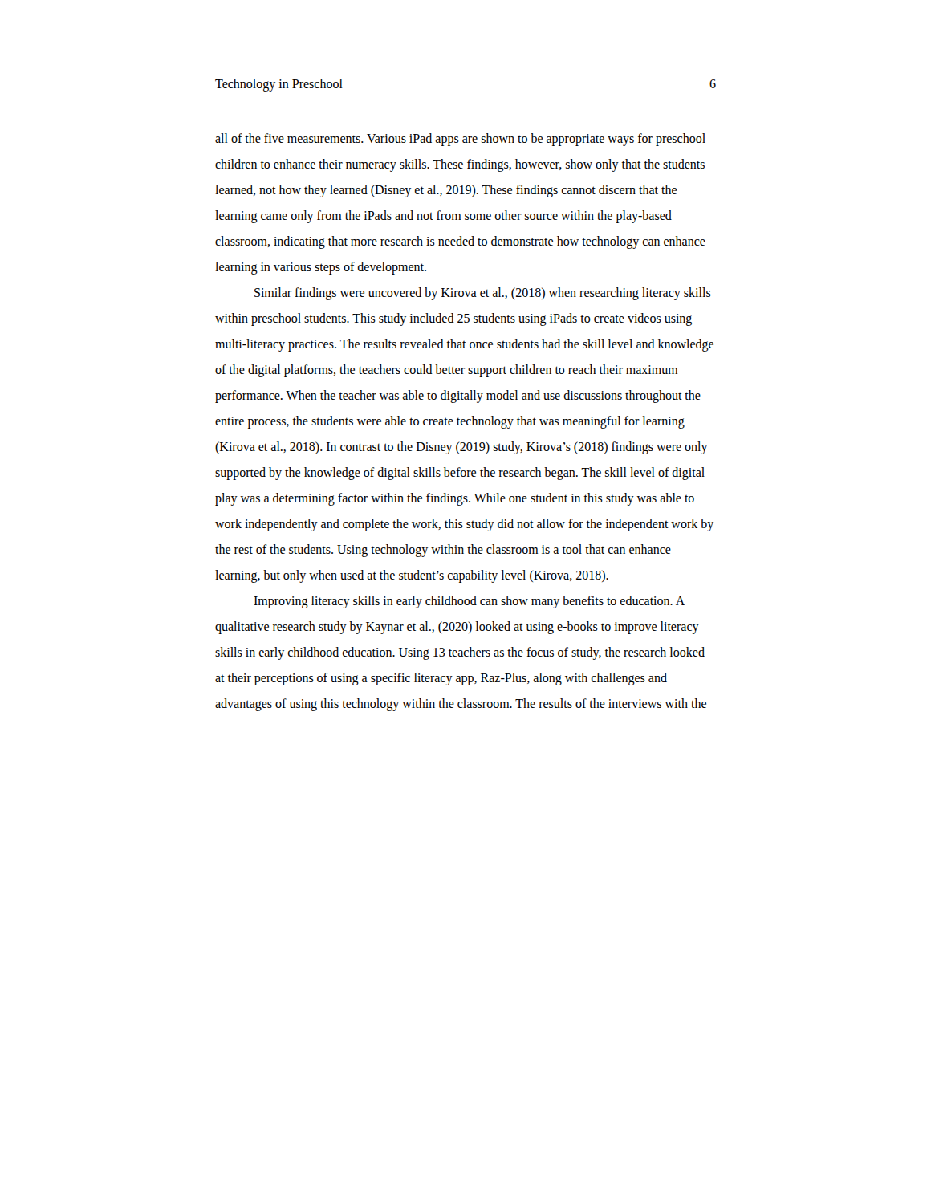Technology in Preschool 6
all of the five measurements. Various iPad apps are shown to be appropriate ways for preschool children to enhance their numeracy skills. These findings, however, show only that the students learned, not how they learned (Disney et al., 2019). These findings cannot discern that the learning came only from the iPads and not from some other source within the play-based classroom, indicating that more research is needed to demonstrate how technology can enhance learning in various steps of development.
Similar findings were uncovered by Kirova et al., (2018) when researching literacy skills within preschool students. This study included 25 students using iPads to create videos using multi-literacy practices. The results revealed that once students had the skill level and knowledge of the digital platforms, the teachers could better support children to reach their maximum performance. When the teacher was able to digitally model and use discussions throughout the entire process, the students were able to create technology that was meaningful for learning (Kirova et al., 2018). In contrast to the Disney (2019) study, Kirova’s (2018) findings were only supported by the knowledge of digital skills before the research began. The skill level of digital play was a determining factor within the findings. While one student in this study was able to work independently and complete the work, this study did not allow for the independent work by the rest of the students. Using technology within the classroom is a tool that can enhance learning, but only when used at the student’s capability level (Kirova, 2018).
Improving literacy skills in early childhood can show many benefits to education. A qualitative research study by Kaynar et al., (2020) looked at using e-books to improve literacy skills in early childhood education. Using 13 teachers as the focus of study, the research looked at their perceptions of using a specific literacy app, Raz-Plus, along with challenges and advantages of using this technology within the classroom. The results of the interviews with the